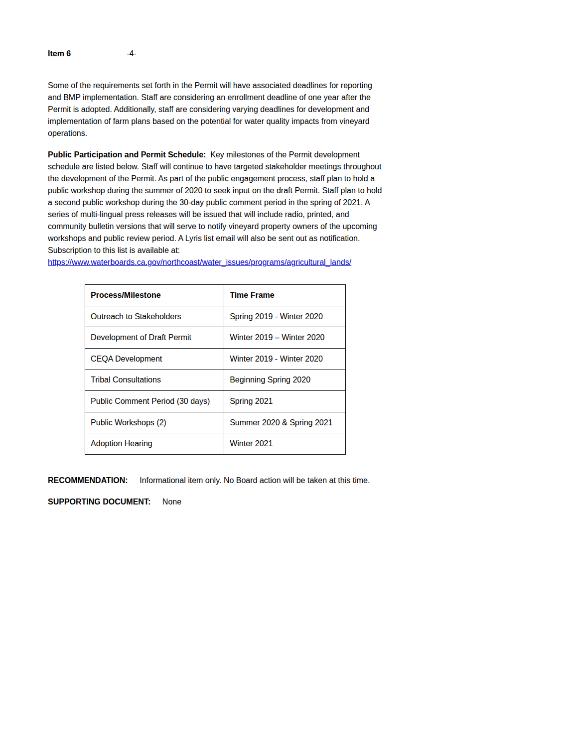Item 6 -4-
Some of the requirements set forth in the Permit will have associated deadlines for reporting and BMP implementation. Staff are considering an enrollment deadline of one year after the Permit is adopted. Additionally, staff are considering varying deadlines for development and implementation of farm plans based on the potential for water quality impacts from vineyard operations.
Public Participation and Permit Schedule: Key milestones of the Permit development schedule are listed below. Staff will continue to have targeted stakeholder meetings throughout the development of the Permit. As part of the public engagement process, staff plan to hold a public workshop during the summer of 2020 to seek input on the draft Permit. Staff plan to hold a second public workshop during the 30-day public comment period in the spring of 2021. A series of multi-lingual press releases will be issued that will include radio, printed, and community bulletin versions that will serve to notify vineyard property owners of the upcoming workshops and public review period. A Lyris list email will also be sent out as notification. Subscription to this list is available at:
https://www.waterboards.ca.gov/northcoast/water_issues/programs/agricultural_lands/
| Process/Milestone | Time Frame |
| --- | --- |
| Outreach to Stakeholders | Spring 2019 - Winter 2020 |
| Development of Draft Permit | Winter 2019 – Winter 2020 |
| CEQA Development | Winter 2019 - Winter 2020 |
| Tribal Consultations | Beginning Spring 2020 |
| Public Comment Period (30 days) | Spring 2021 |
| Public Workshops (2) | Summer 2020 & Spring 2021 |
| Adoption Hearing | Winter 2021 |
RECOMMENDATION: Informational item only. No Board action will be taken at this time.
SUPPORTING DOCUMENT: None